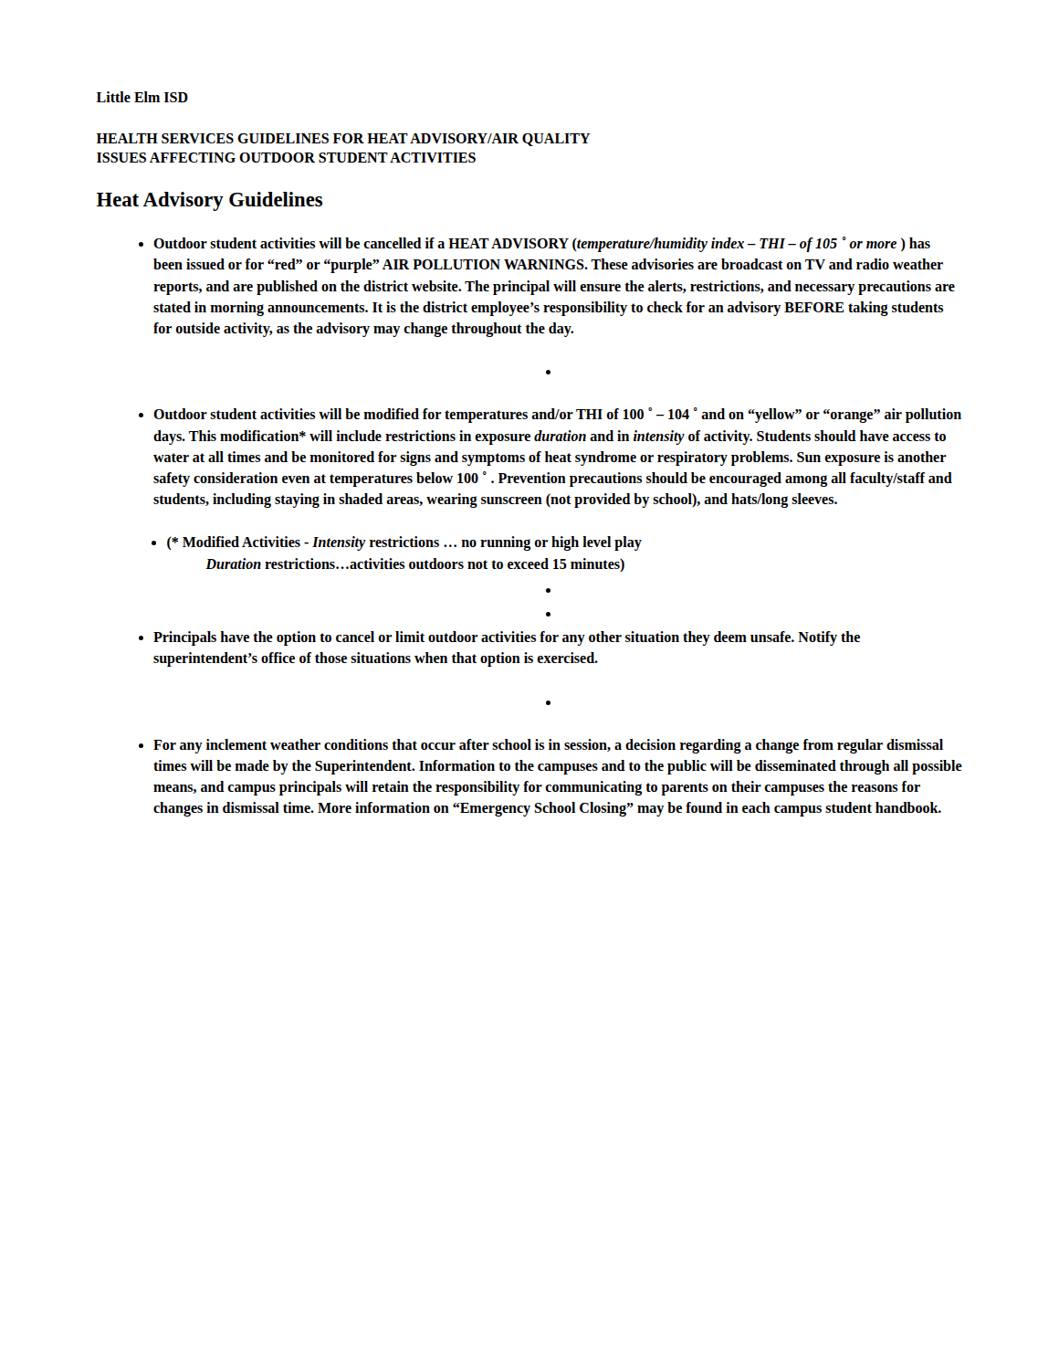Little Elm ISD
HEALTH SERVICES GUIDELINES FOR HEAT ADVISORY/AIR QUALITY
ISSUES AFFECTING OUTDOOR STUDENT ACTIVITIES
Heat Advisory Guidelines
Outdoor student activities will be cancelled if a HEAT ADVISORY (temperature/humidity index – THI – of 105 ˚ or more ) has been issued or for “red” or “purple” AIR POLLUTION WARNINGS. These advisories are broadcast on TV and radio weather reports, and are published on the district website. The principal will ensure the alerts, restrictions, and necessary precautions are stated in morning announcements. It is the district employee’s responsibility to check for an advisory BEFORE taking students for outside activity, as the advisory may change throughout the day.
Outdoor student activities will be modified for temperatures and/or THI of 100 ˚ – 104 ˚ and on “yellow” or “orange” air pollution days. This modification* will include restrictions in exposure duration and in intensity of activity. Students should have access to water at all times and be monitored for signs and symptoms of heat syndrome or respiratory problems. Sun exposure is another safety consideration even at temperatures below 100 ˚ . Prevention precautions should be encouraged among all faculty/staff and students, including staying in shaded areas, wearing sunscreen (not provided by school), and hats/long sleeves.
(* Modified Activities - Intensity restrictions … no running or high level play Duration restrictions…activities outdoors not to exceed 15 minutes)
Principals have the option to cancel or limit outdoor activities for any other situation they deem unsafe. Notify the superintendent’s office of those situations when that option is exercised.
For any inclement weather conditions that occur after school is in session, a decision regarding a change from regular dismissal times will be made by the Superintendent. Information to the campuses and to the public will be disseminated through all possible means, and campus principals will retain the responsibility for communicating to parents on their campuses the reasons for changes in dismissal time. More information on “Emergency School Closing” may be found in each campus student handbook.